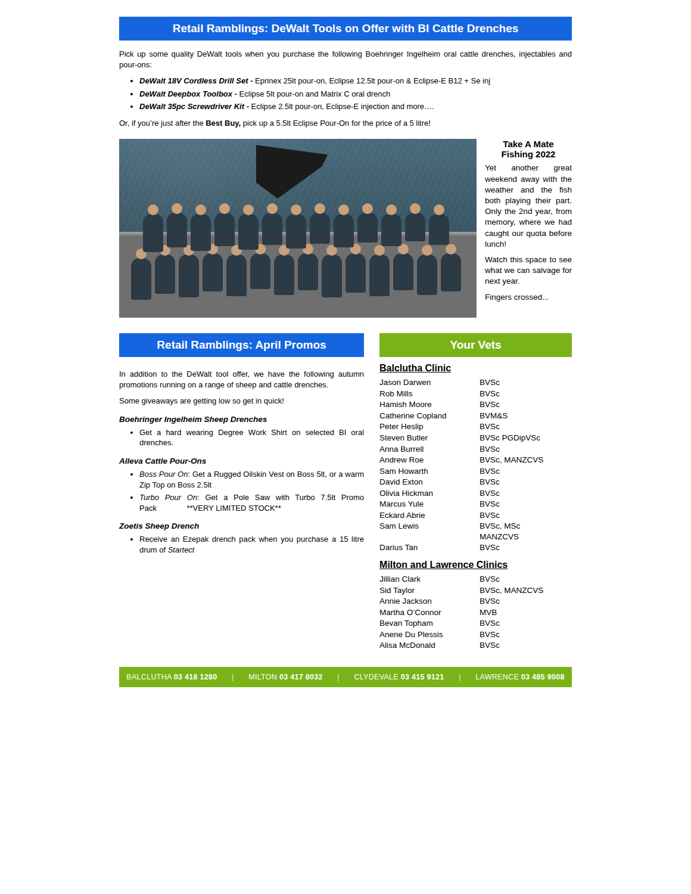Retail Ramblings: DeWalt Tools on Offer with BI Cattle Drenches
Pick up some quality DeWalt tools when you purchase the following Boehringer Ingelheim oral cattle drenches, injectables and pour-ons:
DeWalt 18V Cordless Drill Set - Eprinex 25lt pour-on, Eclipse 12.5lt pour-on & Eclipse-E B12 + Se inj
DeWalt Deepbox Toolbox - Eclipse 5lt pour-on and Matrix C oral drench
DeWalt 35pc Screwdriver Kit - Eclipse 2.5lt pour-on, Eclipse-E injection and more….
Or, if you’re just after the Best Buy, pick up a 5.5lt Eclipse Pour-On for the price of a 5 litre!
Take A Mate
Fishing 2022
Yet another great weekend away with the weather and the fish both playing their part. Only the 2nd year, from memory, where we had caught our quota before lunch!
Watch this space to see what we can salvage for next year.
Fingers crossed...
Retail Ramblings: April Promos
In addition to the DeWalt tool offer, we have the following autumn promotions running on a range of sheep and cattle drenches.
Some giveaways are getting low so get in quick!
Boehringer Ingelheim Sheep Drenches
Get a hard wearing Degree Work Shirt on selected BI oral drenches.
Alleva Cattle Pour-Ons
Boss Pour On: Get a Rugged Oilskin Vest on Boss 5lt, or a warm Zip Top on Boss 2.5lt
Turbo Pour On: Get a Pole Saw with Turbo 7.5lt Promo Pack **VERY LIMITED STOCK**
Zoetis Sheep Drench
Receive an Ezepak drench pack when you purchase a 15 litre drum of Startect
Your Vets
Balclutha Clinic
| Jason Darwen | BVSc |
| Rob Mills | BVSc |
| Hamish Moore | BVSc |
| Catherine Copland | BVM&S |
| Peter Heslip | BVSc |
| Steven Butler | BVSc PGDipVSc |
| Anna Burrell | BVSc |
| Andrew Roe | BVSc, MANZCVS |
| Sam Howarth | BVSc |
| David Exton | BVSc |
| Olivia Hickman | BVSc |
| Marcus Yule | BVSc |
| Eckard Abrie | BVSc |
| Sam Lewis | BVSc, MSc MANZCVS |
| Darius Tan | BVSc |
Milton and Lawrence Clinics
| Jillian Clark | BVSc |
| Sid Taylor | BVSc, MANZCVS |
| Annie Jackson | BVSc |
| Martha O’Connor | MVB |
| Bevan Topham | BVSc |
| Anene Du Plessis | BVSc |
| Alisa McDonald | BVSc |
BALCLUTHA 03 418 1280
|
MILTON 03 417 8032
|
CLYDEVALE 03 415 9121
|
LAWRENCE 03 485 9008